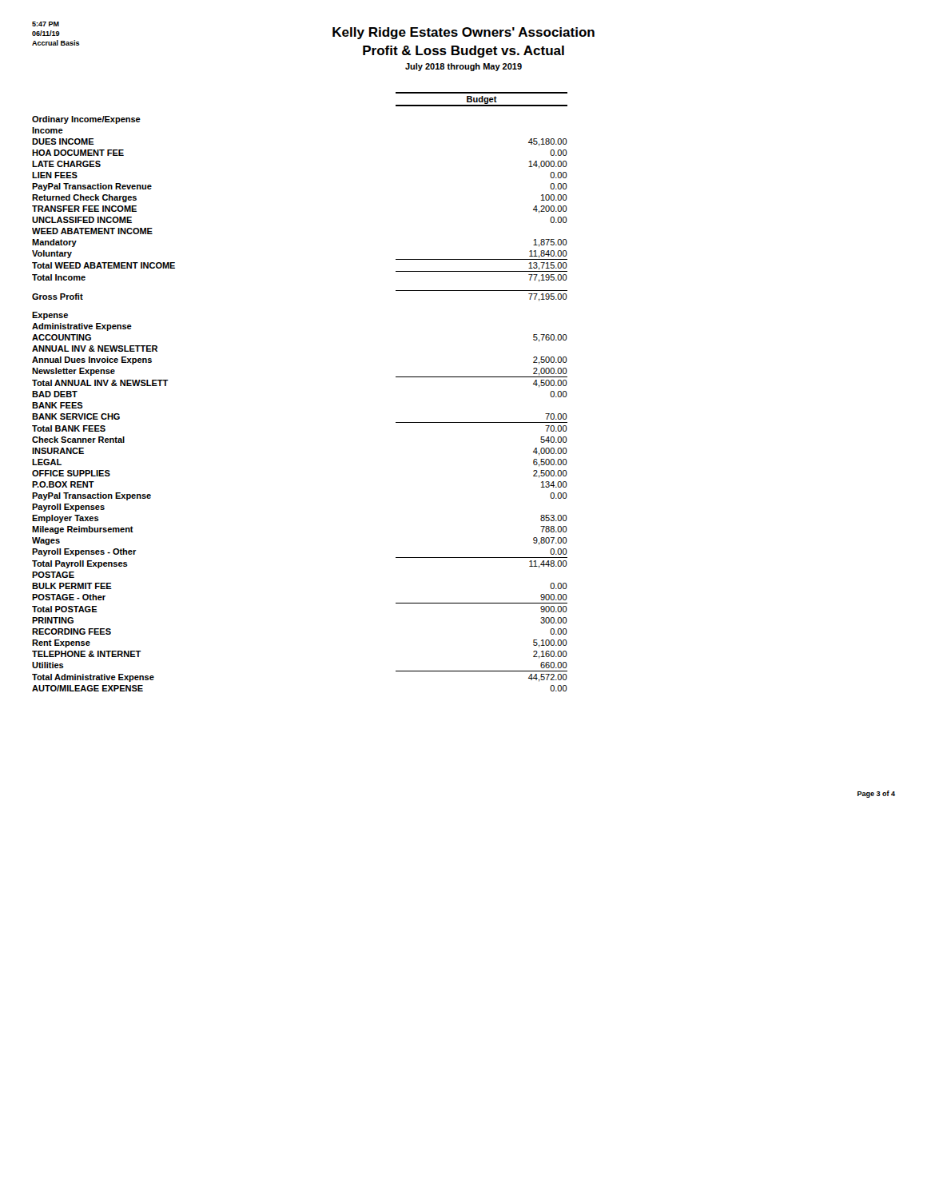5:47 PM
06/11/19
Accrual Basis
Kelly Ridge Estates Owners' Association
Profit & Loss Budget vs. Actual
July 2018 through May 2019
| | Budget |
| --- | --- |
| Ordinary Income/Expense | |
| Income | |
| DUES INCOME | 45,180.00 |
| HOA DOCUMENT FEE | 0.00 |
| LATE CHARGES | 14,000.00 |
| LIEN FEES | 0.00 |
| PayPal Transaction Revenue | 0.00 |
| Returned Check Charges | 100.00 |
| TRANSFER FEE INCOME | 4,200.00 |
| UNCLASSIFED INCOME | 0.00 |
| WEED ABATEMENT INCOME | |
| Mandatory | 1,875.00 |
| Voluntary | 11,840.00 |
| Total WEED ABATEMENT INCOME | 13,715.00 |
| Total Income | 77,195.00 |
| Gross Profit | 77,195.00 |
| Expense | |
| Administrative Expense | |
| ACCOUNTING | 5,760.00 |
| ANNUAL INV & NEWSLETTER | |
| Annual Dues Invoice Expens | 2,500.00 |
| Newsletter Expense | 2,000.00 |
| Total ANNUAL INV & NEWSLETT | 4,500.00 |
| BAD DEBT | 0.00 |
| BANK FEES | |
| BANK SERVICE CHG | 70.00 |
| Total BANK FEES | 70.00 |
| Check Scanner Rental | 540.00 |
| INSURANCE | 4,000.00 |
| LEGAL | 6,500.00 |
| OFFICE SUPPLIES | 2,500.00 |
| P.O.BOX RENT | 134.00 |
| PayPal Transaction Expense | 0.00 |
| Payroll Expenses | |
| Employer Taxes | 853.00 |
| Mileage Reimbursement | 788.00 |
| Wages | 9,807.00 |
| Payroll Expenses - Other | 0.00 |
| Total Payroll Expenses | 11,448.00 |
| POSTAGE | |
| BULK PERMIT FEE | 0.00 |
| POSTAGE - Other | 900.00 |
| Total POSTAGE | 900.00 |
| PRINTING | 300.00 |
| RECORDING FEES | 0.00 |
| Rent Expense | 5,100.00 |
| TELEPHONE & INTERNET | 2,160.00 |
| Utilities | 660.00 |
| Total Administrative Expense | 44,572.00 |
| AUTO/MILEAGE EXPENSE | 0.00 |
Page 3 of 4